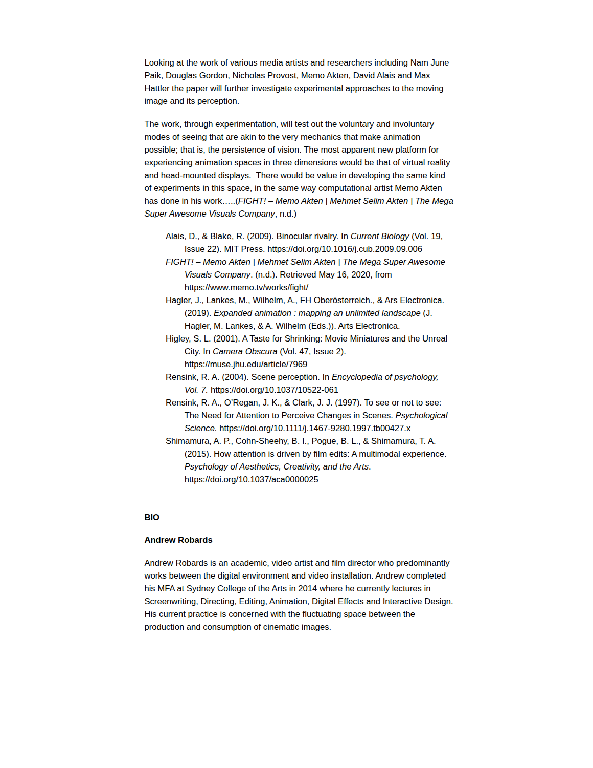Looking at the work of various media artists and researchers including Nam June Paik, Douglas Gordon, Nicholas Provost, Memo Akten, David Alais and Max Hattler the paper will further investigate experimental approaches to the moving image and its perception.
The work, through experimentation, will test out the voluntary and involuntary modes of seeing that are akin to the very mechanics that make animation possible; that is, the persistence of vision. The most apparent new platform for experiencing animation spaces in three dimensions would be that of virtual reality and head-mounted displays. There would be value in developing the same kind of experiments in this space, in the same way computational artist Memo Akten has done in his work…..(FIGHT! – Memo Akten | Mehmet Selim Akten | The Mega Super Awesome Visuals Company, n.d.)
Alais, D., & Blake, R. (2009). Binocular rivalry. In Current Biology (Vol. 19, Issue 22). MIT Press. https://doi.org/10.1016/j.cub.2009.09.006
FIGHT! – Memo Akten | Mehmet Selim Akten | The Mega Super Awesome Visuals Company. (n.d.). Retrieved May 16, 2020, from https://www.memo.tv/works/fight/
Hagler, J., Lankes, M., Wilhelm, A., FH Oberösterreich., & Ars Electronica. (2019). Expanded animation : mapping an unlimited landscape (J. Hagler, M. Lankes, & A. Wilhelm (Eds.)). Arts Electronica.
Higley, S. L. (2001). A Taste for Shrinking: Movie Miniatures and the Unreal City. In Camera Obscura (Vol. 47, Issue 2). https://muse.jhu.edu/article/7969
Rensink, R. A. (2004). Scene perception. In Encyclopedia of psychology, Vol. 7. https://doi.org/10.1037/10522-061
Rensink, R. A., O’Regan, J. K., & Clark, J. J. (1997). To see or not to see: The Need for Attention to Perceive Changes in Scenes. Psychological Science. https://doi.org/10.1111/j.1467-9280.1997.tb00427.x
Shimamura, A. P., Cohn-Sheehy, B. I., Pogue, B. L., & Shimamura, T. A. (2015). How attention is driven by film edits: A multimodal experience. Psychology of Aesthetics, Creativity, and the Arts. https://doi.org/10.1037/aca0000025
BIO
Andrew Robards
Andrew Robards is an academic, video artist and film director who predominantly works between the digital environment and video installation. Andrew completed his MFA at Sydney College of the Arts in 2014 where he currently lectures in Screenwriting, Directing, Editing, Animation, Digital Effects and Interactive Design. His current practice is concerned with the fluctuating space between the production and consumption of cinematic images.